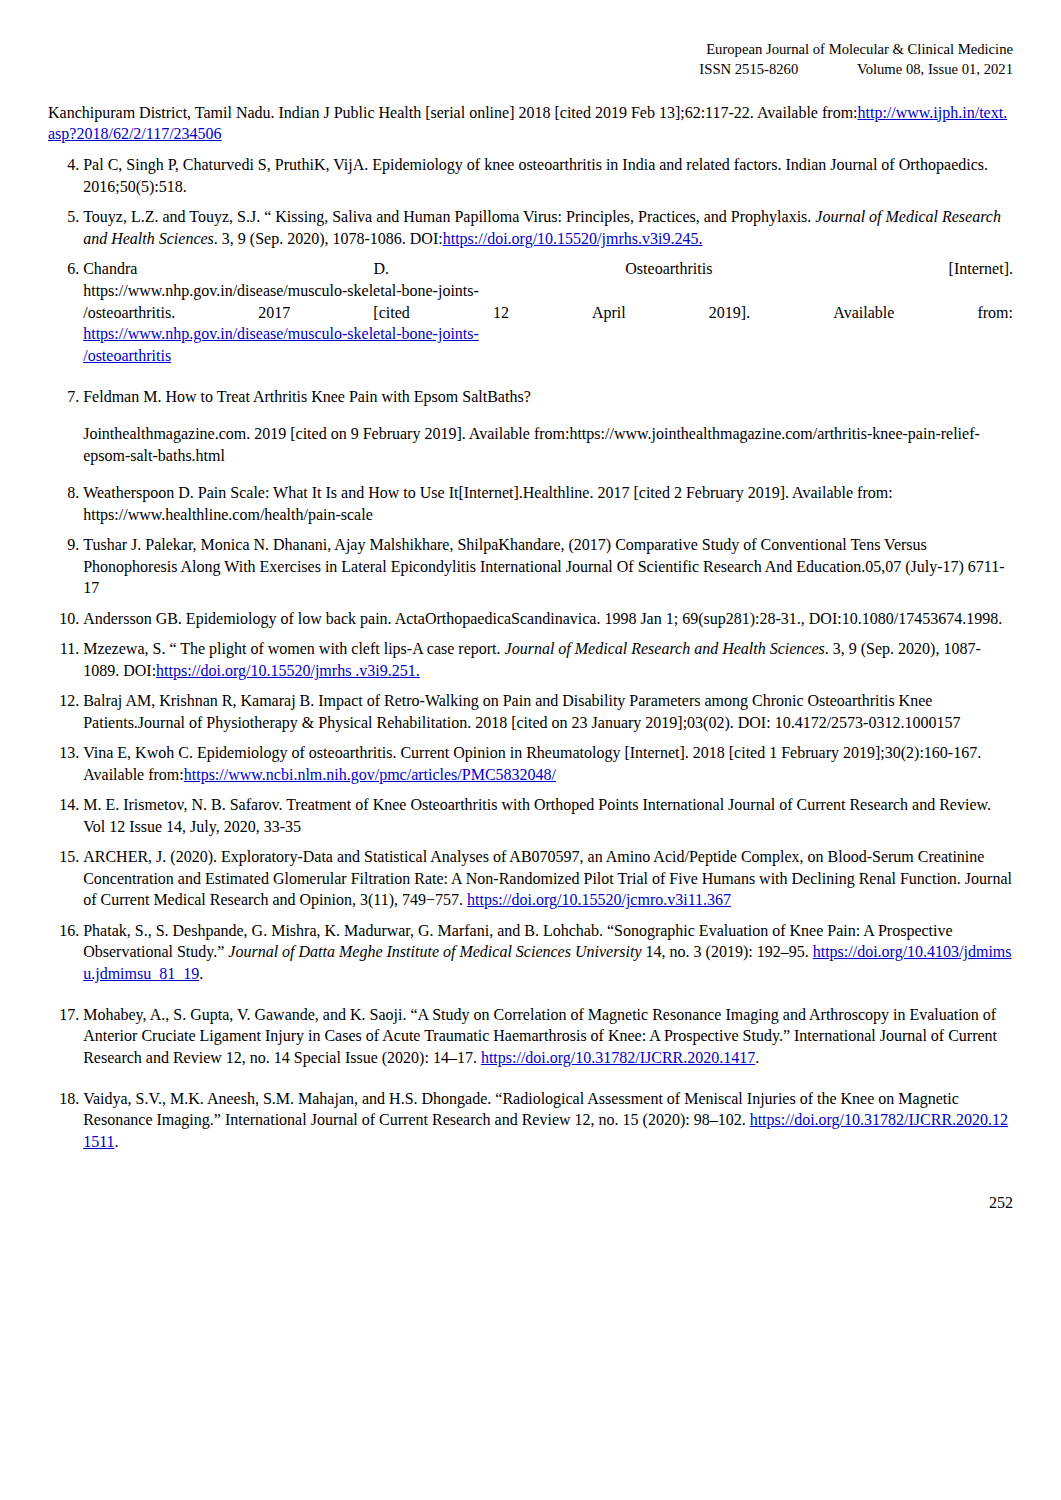European Journal of Molecular & Clinical Medicine ISSN 2515-8260 Volume 08, Issue 01, 2021
Kanchipuram District, Tamil Nadu. Indian J Public Health [serial online] 2018 [cited 2019 Feb 13];62:117-22. Available from:http://www.ijph.in/text.asp?2018/62/2/117/234506
Pal C, Singh P, Chaturvedi S, PruthiK, VijA. Epidemiology of knee osteoarthritis in India and related factors. Indian Journal of Orthopaedics. 2016;50(5):518.
Touyz, L.Z. and Touyz, S.J. “ Kissing, Saliva and Human Papilloma Virus: Principles, Practices, and Prophylaxis. Journal of Medical Research and Health Sciences. 3, 9 (Sep. 2020), 1078-1086. DOI:https://doi.org/10.15520/jmrhs.v3i9.245.
Chandra D. Osteoarthritis [Internet]. https://www.nhp.gov.in/disease/musculo-skeletal-bone-joints- /osteoarthritis. 2017 [cited 12 April 2019]. Available from: https://www.nhp.gov.in/disease/musculo-skeletal-bone-joints-
/osteoarthritis
Feldman M. How to Treat Arthritis Knee Pain with Epsom SaltBaths?
Jointhealthmagazine.com. 2019 [cited on 9 February 2019]. Available from:https://www.jointhealthmagazine.com/arthritis-knee-pain-relief- epsom-salt-baths.html
Weatherspoon D. Pain Scale: What It Is and How to Use It[Internet].Healthline. 2017 [cited 2 February 2019]. Available from: https://www.healthline.com/health/pain-scale
Tushar J. Palekar, Monica N. Dhanani, Ajay Malshikhare, ShilpaKhandare, (2017) Comparative Study of Conventional Tens Versus Phonophoresis Along With Exercises in Lateral Epicondylitis International Journal Of Scientific Research And Education.05,07 (July-17) 6711-17
Andersson GB. Epidemiology of low back pain. ActaOrthopaedicaScandinavica. 1998 Jan 1; 69(sup281):28-31., DOI:10.1080/17453674.1998.
Mzezewa, S. “ The plight of women with cleft lips-A case report. Journal of Medical Research and Health Sciences. 3, 9 (Sep. 2020), 1087-1089. DOI:https://doi.org/10.15520/jmrhs .v3i9.251.
Balraj AM, Krishnan R, Kamaraj B. Impact of Retro-Walking on Pain and Disability Parameters among Chronic Osteoarthritis Knee Patients.Journal of Physiotherapy & Physical Rehabilitation. 2018 [cited on 23 January 2019];03(02). DOI: 10.4172/2573-0312.1000157
Vina E, Kwoh C. Epidemiology of osteoarthritis. Current Opinion in Rheumatology [Internet]. 2018 [cited 1 February 2019];30(2):160-167. Available from:https://www.ncbi.nlm.nih.gov/pmc/articles/PMC5832048/
M. E. Irismetov, N. B. Safarov. Treatment of Knee Osteoarthritis with Orthoped Points International Journal of Current Research and Review. Vol 12 Issue 14, July, 2020, 33-35
ARCHER, J. (2020). Exploratory-Data and Statistical Analyses of AB070597, an Amino Acid/Peptide Complex, on Blood-Serum Creatinine Concentration and Estimated Glomerular Filtration Rate: A Non-Randomized Pilot Trial of Five Humans with Declining Renal Function. Journal of Current Medical Research and Opinion, 3(11), 749−757. https://doi.org/10.15520/jcmro.v3i11.367
Phatak, S., S. Deshpande, G. Mishra, K. Madurwar, G. Marfani, and B. Lohchab. “Sonographic Evaluation of Knee Pain: A Prospective Observational Study.” Journal of Datta Meghe Institute of Medical Sciences University 14, no. 3 (2019): 192–95. https://doi.org/10.4103/jdmimsu.jdmimsu_81_19.
Mohabey, A., S. Gupta, V. Gawande, and K. Saoji. “A Study on Correlation of Magnetic Resonance Imaging and Arthroscopy in Evaluation of Anterior Cruciate Ligament Injury in Cases of Acute Traumatic Haemarthrosis of Knee: A Prospective Study.” International Journal of Current Research and Review 12, no. 14 Special Issue (2020): 14–17. https://doi.org/10.31782/IJCRR.2020.1417.
Vaidya, S.V., M.K. Aneesh, S.M. Mahajan, and H.S. Dhongade. “Radiological Assessment of Meniscal Injuries of the Knee on Magnetic Resonance Imaging.” International Journal of Current Research and Review 12, no. 15 (2020): 98–102. https://doi.org/10.31782/IJCRR.2020.121511.
252